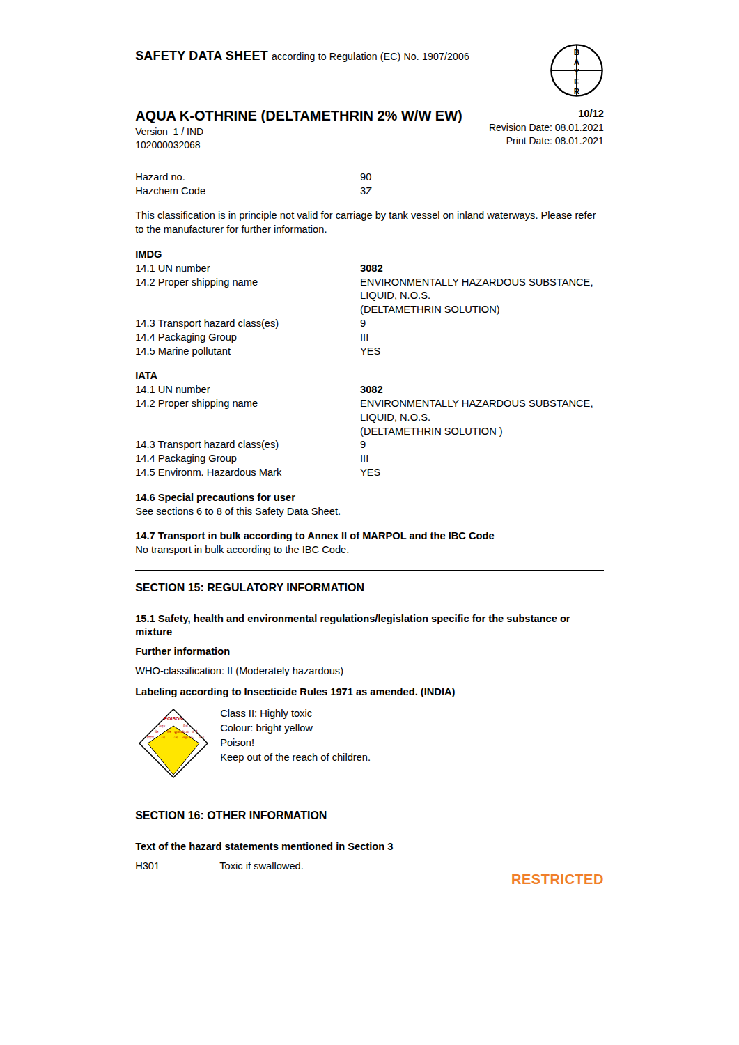SAFETY DATA SHEET according to Regulation (EC) No. 1907/2006
B A Y E R
AQUA K-OTHRINE (DELTAMETHRIN 2% W/W EW)
Version 1 / IND
102000032068
10/12
Revision Date: 08.01.2021
Print Date: 08.01.2021
| Hazard no. | 90 |
| Hazchem Code | 3Z |
This classification is in principle not valid for carriage by tank vessel on inland waterways. Please refer to the manufacturer for further information.
IMDG
| 14.1 UN number | 3082 |
| 14.2 Proper shipping name | ENVIRONMENTALLY HAZARDOUS SUBSTANCE, LIQUID, N.O.S. (DELTAMETHRIN SOLUTION) |
| 14.3 Transport hazard class(es) | 9 |
| 14.4 Packaging Group | III |
| 14.5 Marine pollutant | YES |
IATA
| 14.1 UN number | 3082 |
| 14.2 Proper shipping name | ENVIRONMENTALLY HAZARDOUS SUBSTANCE, LIQUID, N.O.S. (DELTAMETHRIN SOLUTION ) |
| 14.3 Transport hazard class(es) | 9 |
| 14.4 Packaging Group | III |
| 14.5 Environm. Hazardous Mark | YES |
14.6 Special precautions for user
See sections 6 to 8 of this Safety Data Sheet.
14.7 Transport in bulk according to Annex II of MARPOL and the IBC Code
No transport in bulk according to the IBC Code.
SECTION 15: REGULATORY INFORMATION
15.1 Safety, health and environmental regulations/legislation specific for the substance or mixture
Further information
WHO-classification: II (Moderately hazardous)
Labeling according to Insecticide Rules 1971 as amended. (INDIA)
POISON जहर विष विष विष ஒளிவிடம் ఉరి ਜ਼ਹਿਰ ವಿಷ ವಿಷ ഒളിവിടം ఉరి
Class II: Highly toxic
Colour: bright yellow
Poison!
Keep out of the reach of children.
SECTION 16: OTHER INFORMATION
Text of the hazard statements mentioned in Section 3
| H301 | Toxic if swallowed. |
RESTRICTED